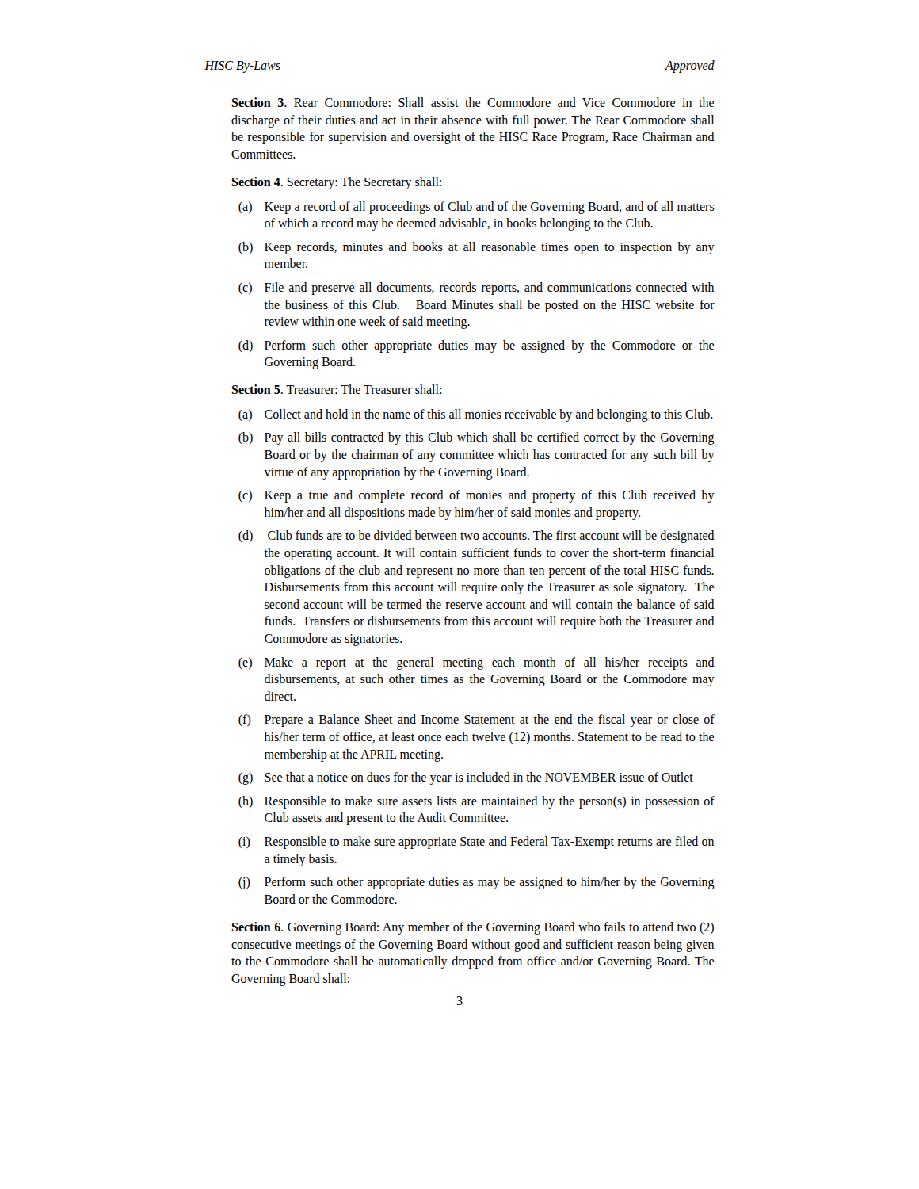HISC By-Laws
Approved
Section 3. Rear Commodore: Shall assist the Commodore and Vice Commodore in the discharge of their duties and act in their absence with full power. The Rear Commodore shall be responsible for supervision and oversight of the HISC Race Program, Race Chairman and Committees.
Section 4. Secretary: The Secretary shall:
(a) Keep a record of all proceedings of Club and of the Governing Board, and of all matters of which a record may be deemed advisable, in books belonging to the Club.
(b) Keep records, minutes and books at all reasonable times open to inspection by any member.
(c) File and preserve all documents, records reports, and communications connected with the business of this Club. Board Minutes shall be posted on the HISC website for review within one week of said meeting.
(d) Perform such other appropriate duties may be assigned by the Commodore or the Governing Board.
Section 5. Treasurer: The Treasurer shall:
(a) Collect and hold in the name of this all monies receivable by and belonging to this Club.
(b) Pay all bills contracted by this Club which shall be certified correct by the Governing Board or by the chairman of any committee which has contracted for any such bill by virtue of any appropriation by the Governing Board.
(c) Keep a true and complete record of monies and property of this Club received by him/her and all dispositions made by him/her of said monies and property.
(d) Club funds are to be divided between two accounts. The first account will be designated the operating account. It will contain sufficient funds to cover the short-term financial obligations of the club and represent no more than ten percent of the total HISC funds. Disbursements from this account will require only the Treasurer as sole signatory. The second account will be termed the reserve account and will contain the balance of said funds. Transfers or disbursements from this account will require both the Treasurer and Commodore as signatories.
(e) Make a report at the general meeting each month of all his/her receipts and disbursements, at such other times as the Governing Board or the Commodore may direct.
(f) Prepare a Balance Sheet and Income Statement at the end the fiscal year or close of his/her term of office, at least once each twelve (12) months. Statement to be read to the membership at the APRIL meeting.
(g) See that a notice on dues for the year is included in the NOVEMBER issue of Outlet
(h) Responsible to make sure assets lists are maintained by the person(s) in possession of Club assets and present to the Audit Committee.
(i) Responsible to make sure appropriate State and Federal Tax-Exempt returns are filed on a timely basis.
(j) Perform such other appropriate duties as may be assigned to him/her by the Governing Board or the Commodore.
Section 6. Governing Board: Any member of the Governing Board who fails to attend two (2) consecutive meetings of the Governing Board without good and sufficient reason being given to the Commodore shall be automatically dropped from office and/or Governing Board. The Governing Board shall:
3